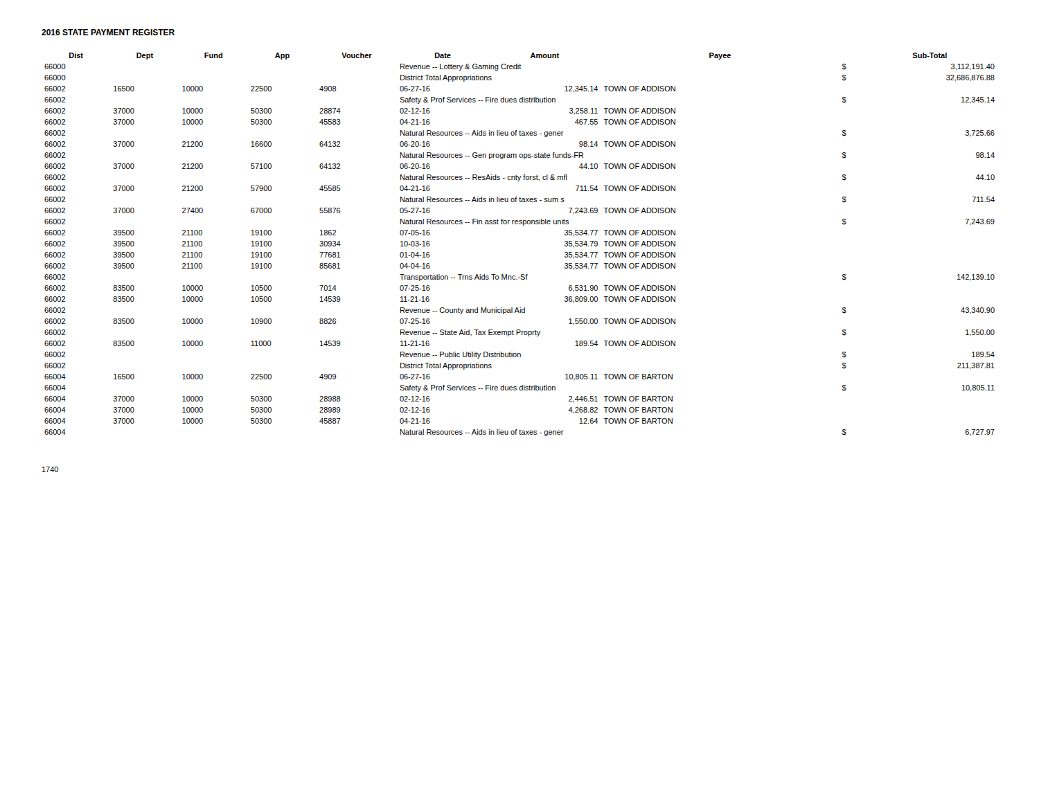2016 STATE PAYMENT REGISTER
| Dist | Dept | Fund | App | Voucher | Date | Amount | Payee | | Sub-Total |
| --- | --- | --- | --- | --- | --- | --- | --- | --- | --- |
| 66000 | | | | | Revenue -- Lottery & Gaming Credit | $ | 3,112,191.40 |
| 66000 | | | | | District Total Appropriations | $ | 32,686,876.88 |
| 66002 | 16500 | 10000 | 22500 | 4908 | 06-27-16 | 12,345.14 | TOWN OF ADDISON | | |
| 66002 | | | | | Safety & Prof Services -- Fire dues distribution | $ | 12,345.14 |
| 66002 | 37000 | 10000 | 50300 | 28874 | 02-12-16 | 3,258.11 | TOWN OF ADDISON | | |
| 66002 | 37000 | 10000 | 50300 | 45583 | 04-21-16 | 467.55 | TOWN OF ADDISON | | |
| 66002 | | | | | Natural Resources -- Aids in lieu of taxes - gener | $ | 3,725.66 |
| 66002 | 37000 | 21200 | 16600 | 64132 | 06-20-16 | 98.14 | TOWN OF ADDISON | | |
| 66002 | | | | | Natural Resources -- Gen program ops-state funds-FR | $ | 98.14 |
| 66002 | 37000 | 21200 | 57100 | 64132 | 06-20-16 | 44.10 | TOWN OF ADDISON | | |
| 66002 | | | | | Natural Resources -- ResAids - cnty forst, cl & mfl | $ | 44.10 |
| 66002 | 37000 | 21200 | 57900 | 45585 | 04-21-16 | 711.54 | TOWN OF ADDISON | | |
| 66002 | | | | | Natural Resources -- Aids in lieu of taxes - sum s | $ | 711.54 |
| 66002 | 37000 | 27400 | 67000 | 55876 | 05-27-16 | 7,243.69 | TOWN OF ADDISON | | |
| 66002 | | | | | Natural Resources -- Fin asst for responsible units | $ | 7,243.69 |
| 66002 | 39500 | 21100 | 19100 | 1862 | 07-05-16 | 35,534.77 | TOWN OF ADDISON | | |
| 66002 | 39500 | 21100 | 19100 | 30934 | 10-03-16 | 35,534.79 | TOWN OF ADDISON | | |
| 66002 | 39500 | 21100 | 19100 | 77681 | 01-04-16 | 35,534.77 | TOWN OF ADDISON | | |
| 66002 | 39500 | 21100 | 19100 | 85681 | 04-04-16 | 35,534.77 | TOWN OF ADDISON | | |
| 66002 | | | | | Transportation -- Trns Aids To Mnc.-Sf | $ | 142,139.10 |
| 66002 | 83500 | 10000 | 10500 | 7014 | 07-25-16 | 6,531.90 | TOWN OF ADDISON | | |
| 66002 | 83500 | 10000 | 10500 | 14539 | 11-21-16 | 36,809.00 | TOWN OF ADDISON | | |
| 66002 | | | | | Revenue -- County and Municipal Aid | $ | 43,340.90 |
| 66002 | 83500 | 10000 | 10900 | 8826 | 07-25-16 | 1,550.00 | TOWN OF ADDISON | | |
| 66002 | | | | | Revenue -- State Aid, Tax Exempt Proprty | $ | 1,550.00 |
| 66002 | 83500 | 10000 | 11000 | 14539 | 11-21-16 | 189.54 | TOWN OF ADDISON | | |
| 66002 | | | | | Revenue -- Public Utility Distribution | $ | 189.54 |
| 66002 | | | | | District Total Appropriations | $ | 211,387.81 |
| 66004 | 16500 | 10000 | 22500 | 4909 | 06-27-16 | 10,805.11 | TOWN OF BARTON | | |
| 66004 | | | | | Safety & Prof Services -- Fire dues distribution | $ | 10,805.11 |
| 66004 | 37000 | 10000 | 50300 | 28988 | 02-12-16 | 2,446.51 | TOWN OF BARTON | | |
| 66004 | 37000 | 10000 | 50300 | 28989 | 02-12-16 | 4,268.82 | TOWN OF BARTON | | |
| 66004 | 37000 | 10000 | 50300 | 45887 | 04-21-16 | 12.64 | TOWN OF BARTON | | |
| 66004 | | | | | Natural Resources -- Aids in lieu of taxes - gener | $ | 6,727.97 |
1740